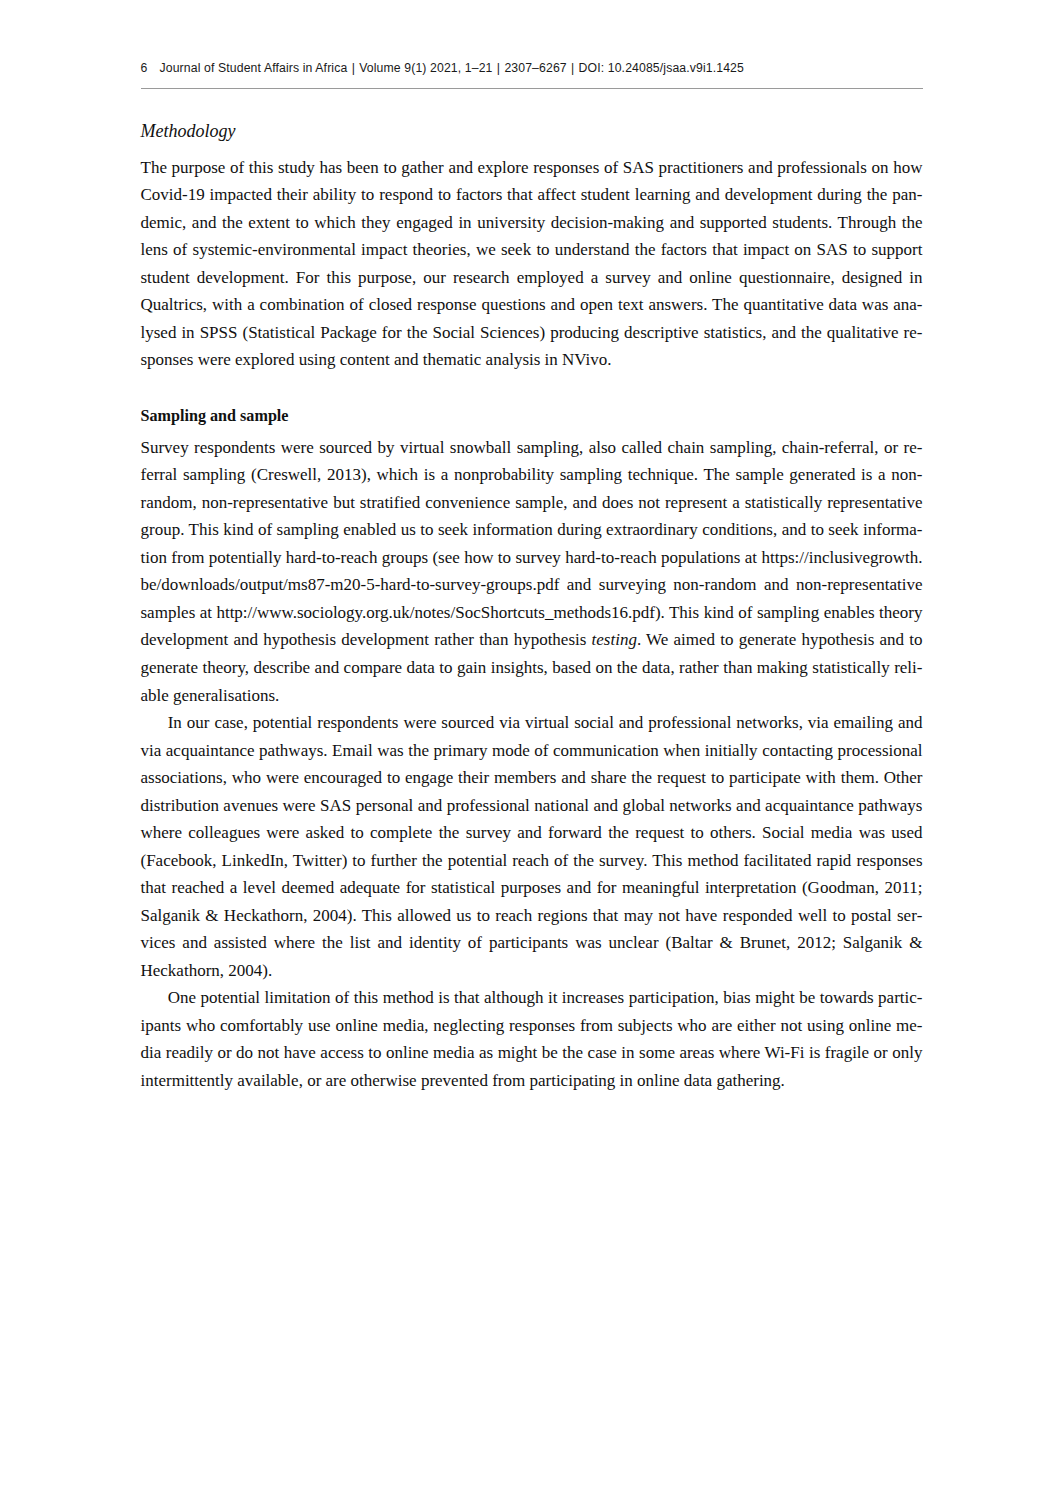6 Journal of Student Affairs in Africa|Volume 9(1) 2021, 1–21|2307–6267|DOI: 10.24085/jsaa.v9i1.1425
Methodology
The purpose of this study has been to gather and explore responses of SAS practitioners and professionals on how Covid-19 impacted their ability to respond to factors that affect student learning and development during the pandemic, and the extent to which they engaged in university decision-making and supported students. Through the lens of systemic-environmental impact theories, we seek to understand the factors that impact on SAS to support student development. For this purpose, our research employed a survey and online questionnaire, designed in Qualtrics, with a combination of closed response questions and open text answers. The quantitative data was analysed in SPSS (Statistical Package for the Social Sciences) producing descriptive statistics, and the qualitative responses were explored using content and thematic analysis in NVivo.
Sampling and sample
Survey respondents were sourced by virtual snowball sampling, also called chain sampling, chain-referral, or referral sampling (Creswell, 2013), which is a nonprobability sampling technique. The sample generated is a non-random, non-representative but stratified convenience sample, and does not represent a statistically representative group. This kind of sampling enabled us to seek information during extraordinary conditions, and to seek information from potentially hard-to-reach groups (see how to survey hard-to-reach populations at https://inclusivegrowth.be/downloads/output/ms87-m20-5-hard-to-survey-groups.pdf and surveying non-random and non-representative samples at http://www.sociology.org.uk/notes/SocShortcuts_methods16.pdf). This kind of sampling enables theory development and hypothesis development rather than hypothesis testing. We aimed to generate hypothesis and to generate theory, describe and compare data to gain insights, based on the data, rather than making statistically reliable generalisations.
In our case, potential respondents were sourced via virtual social and professional networks, via emailing and via acquaintance pathways. Email was the primary mode of communication when initially contacting processional associations, who were encouraged to engage their members and share the request to participate with them. Other distribution avenues were SAS personal and professional national and global networks and acquaintance pathways where colleagues were asked to complete the survey and forward the request to others. Social media was used (Facebook, LinkedIn, Twitter) to further the potential reach of the survey. This method facilitated rapid responses that reached a level deemed adequate for statistical purposes and for meaningful interpretation (Goodman, 2011; Salganik & Heckathorn, 2004). This allowed us to reach regions that may not have responded well to postal services and assisted where the list and identity of participants was unclear (Baltar & Brunet, 2012; Salganik & Heckathorn, 2004).
One potential limitation of this method is that although it increases participation, bias might be towards participants who comfortably use online media, neglecting responses from subjects who are either not using online media readily or do not have access to online media as might be the case in some areas where Wi-Fi is fragile or only intermittently available, or are otherwise prevented from participating in online data gathering.